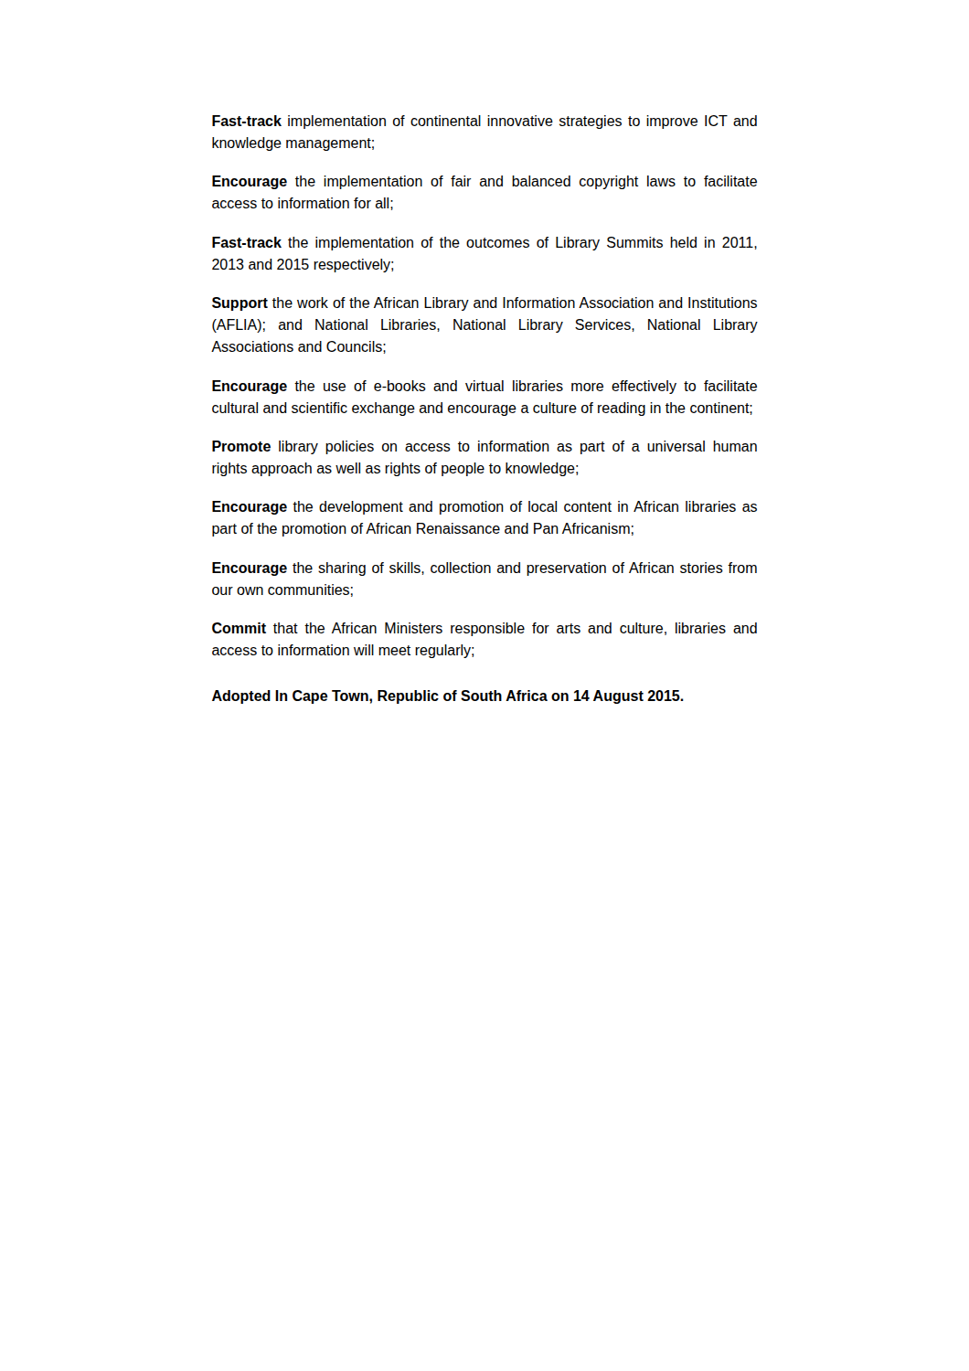Fast-track implementation of continental innovative strategies to improve ICT and knowledge management;
Encourage the implementation of fair and balanced copyright laws to facilitate access to information for all;
Fast-track the implementation of the outcomes of Library Summits held in 2011, 2013 and 2015 respectively;
Support the work of the African Library and Information Association and Institutions (AFLIA); and National Libraries, National Library Services, National Library Associations and Councils;
Encourage the use of e-books and virtual libraries more effectively to facilitate cultural and scientific exchange and encourage a culture of reading in the continent;
Promote library policies on access to information as part of a universal human rights approach as well as rights of people to knowledge;
Encourage the development and promotion of local content in African libraries as part of the promotion of African Renaissance and Pan Africanism;
Encourage the sharing of skills, collection and preservation of African stories from our own communities;
Commit that the African Ministers responsible for arts and culture, libraries and access to information will meet regularly;
Adopted In Cape Town, Republic of South Africa on 14 August 2015.